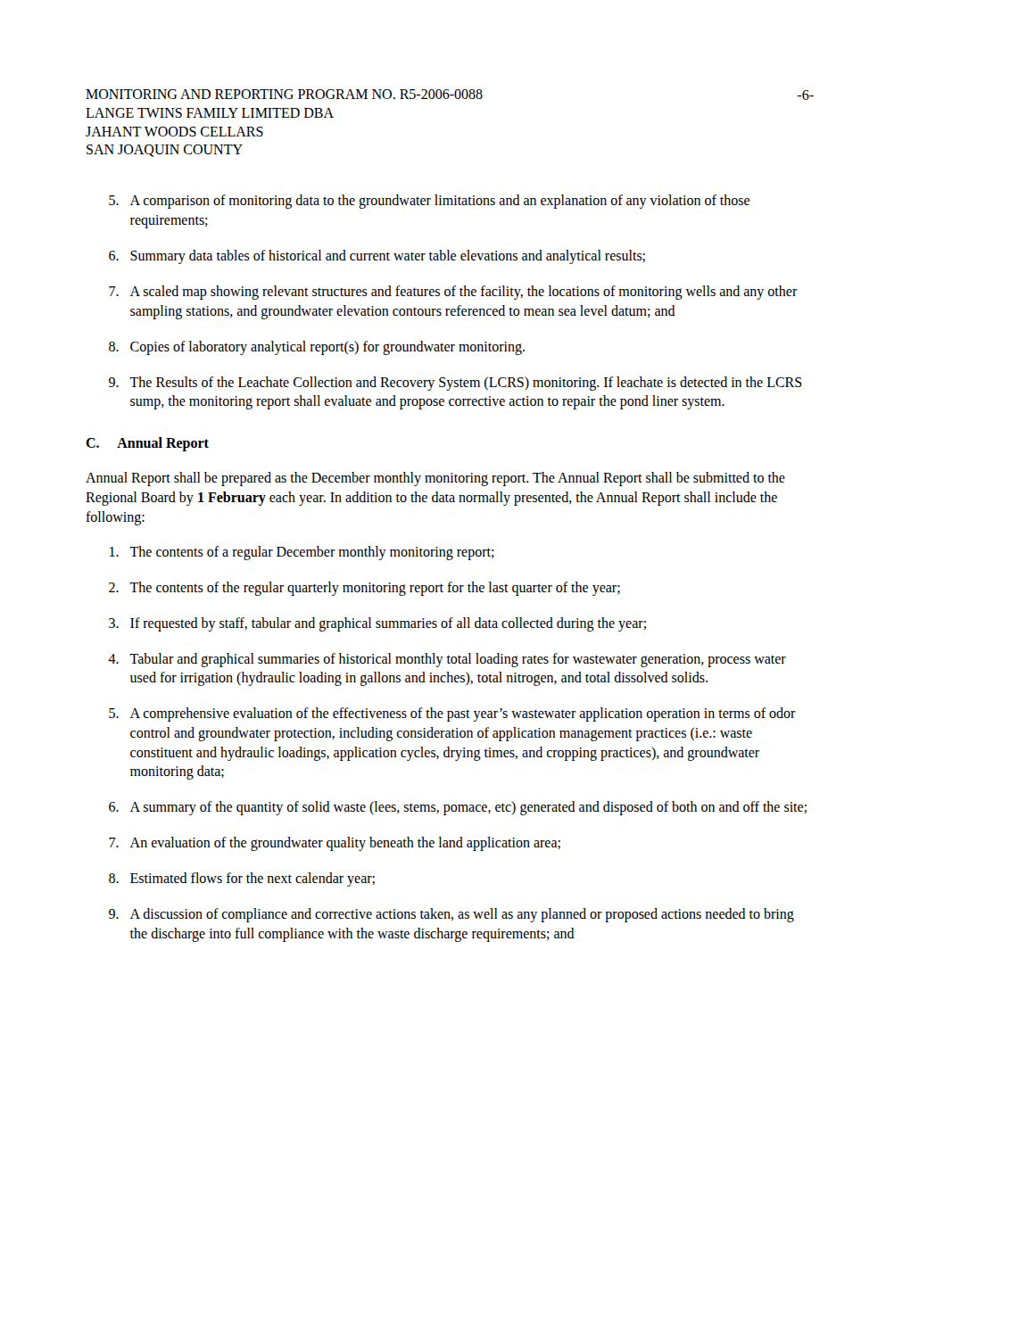-6-
MONITORING AND REPORTING PROGRAM NO. R5-2006-0088
LANGE TWINS FAMILY LIMITED dba
JAHANT WOODS CELLARS
SAN JOAQUIN COUNTY
A comparison of monitoring data to the groundwater limitations and an explanation of any violation of those requirements;
Summary data tables of historical and current water table elevations and analytical results;
A scaled map showing relevant structures and features of the facility, the locations of monitoring wells and any other sampling stations, and groundwater elevation contours referenced to mean sea level datum; and
Copies of laboratory analytical report(s) for groundwater monitoring.
The Results of the Leachate Collection and Recovery System (LCRS) monitoring. If leachate is detected in the LCRS sump, the monitoring report shall evaluate and propose corrective action to repair the pond liner system.
C. Annual Report
Annual Report shall be prepared as the December monthly monitoring report. The Annual Report shall be submitted to the Regional Board by 1 February each year. In addition to the data normally presented, the Annual Report shall include the following:
The contents of a regular December monthly monitoring report;
The contents of the regular quarterly monitoring report for the last quarter of the year;
If requested by staff, tabular and graphical summaries of all data collected during the year;
Tabular and graphical summaries of historical monthly total loading rates for wastewater generation, process water used for irrigation (hydraulic loading in gallons and inches), total nitrogen, and total dissolved solids.
A comprehensive evaluation of the effectiveness of the past year’s wastewater application operation in terms of odor control and groundwater protection, including consideration of application management practices (i.e.: waste constituent and hydraulic loadings, application cycles, drying times, and cropping practices), and groundwater monitoring data;
A summary of the quantity of solid waste (lees, stems, pomace, etc) generated and disposed of both on and off the site;
An evaluation of the groundwater quality beneath the land application area;
Estimated flows for the next calendar year;
A discussion of compliance and corrective actions taken, as well as any planned or proposed actions needed to bring the discharge into full compliance with the waste discharge requirements; and